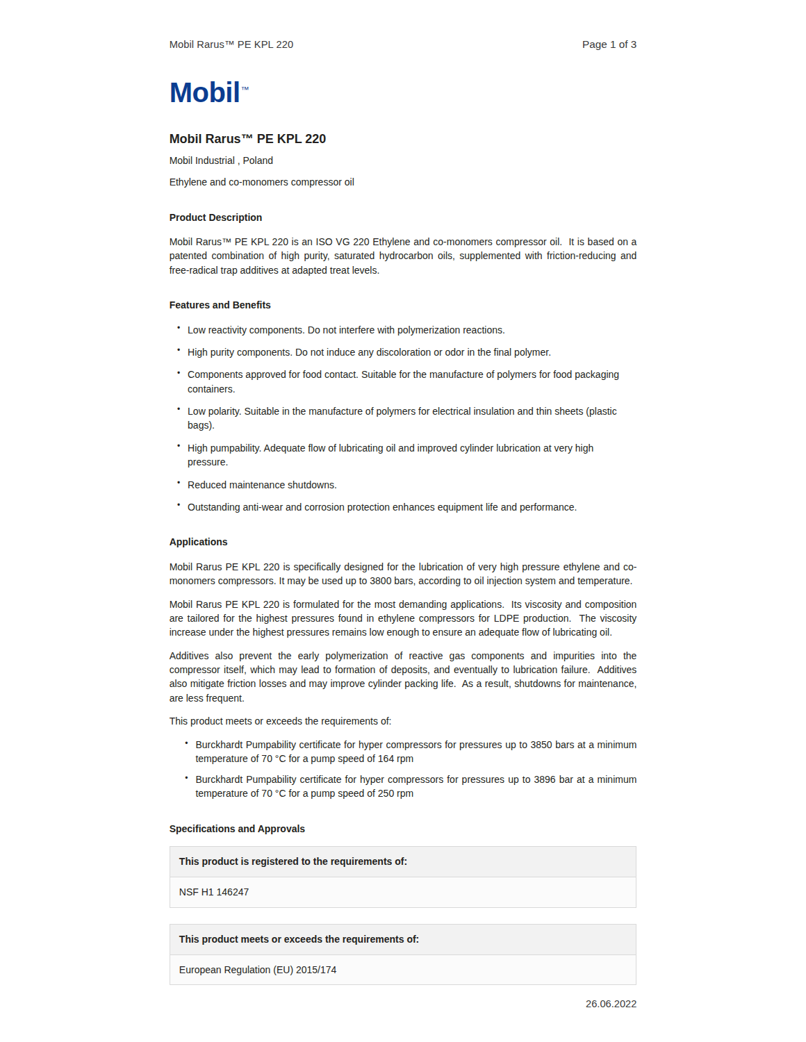Mobil Rarus™ PE KPL 220 Page 1 of 3
Mobil™
Mobil Rarus™ PE KPL 220
Mobil Industrial , Poland
Ethylene and co-monomers compressor oil
Product Description
Mobil Rarus™ PE KPL 220 is an ISO VG 220 Ethylene and co-monomers compressor oil. It is based on a patented combination of high purity, saturated hydrocarbon oils, supplemented with friction-reducing and free-radical trap additives at adapted treat levels.
Features and Benefits
Low reactivity components. Do not interfere with polymerization reactions.
High purity components. Do not induce any discoloration or odor in the final polymer.
Components approved for food contact. Suitable for the manufacture of polymers for food packaging containers.
Low polarity. Suitable in the manufacture of polymers for electrical insulation and thin sheets (plastic bags).
High pumpability. Adequate flow of lubricating oil and improved cylinder lubrication at very high pressure.
Reduced maintenance shutdowns.
Outstanding anti-wear and corrosion protection enhances equipment life and performance.
Applications
Mobil Rarus PE KPL 220 is specifically designed for the lubrication of very high pressure ethylene and co-monomers compressors. It may be used up to 3800 bars, according to oil injection system and temperature.
Mobil Rarus PE KPL 220 is formulated for the most demanding applications. Its viscosity and composition are tailored for the highest pressures found in ethylene compressors for LDPE production. The viscosity increase under the highest pressures remains low enough to ensure an adequate flow of lubricating oil.
Additives also prevent the early polymerization of reactive gas components and impurities into the compressor itself, which may lead to formation of deposits, and eventually to lubrication failure. Additives also mitigate friction losses and may improve cylinder packing life. As a result, shutdowns for maintenance, are less frequent.
This product meets or exceeds the requirements of:
Burckhardt Pumpability certificate for hyper compressors for pressures up to 3850 bars at a minimum temperature of 70 °C for a pump speed of 164 rpm
Burckhardt Pumpability certificate for hyper compressors for pressures up to 3896 bar at a minimum temperature of 70 °C for a pump speed of 250 rpm
Specifications and Approvals
| This product is registered to the requirements of: |
| --- |
| NSF H1 146247 |
| This product meets or exceeds the requirements of: |
| --- |
| European Regulation (EU) 2015/174 |
26.06.2022